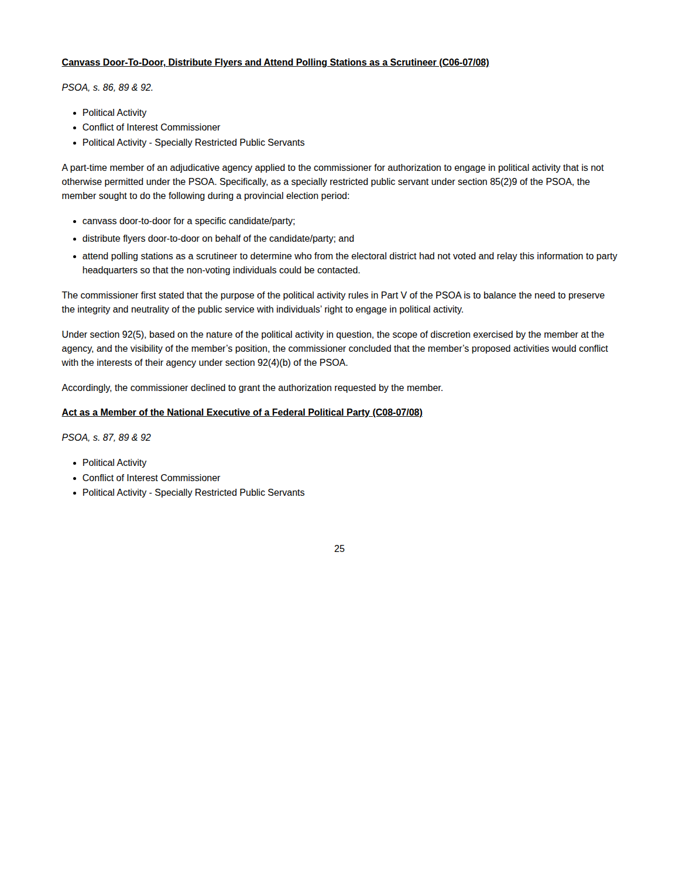Canvass Door-To-Door, Distribute Flyers and Attend Polling Stations as a Scrutineer (C06-07/08)
PSOA, s. 86, 89 & 92.
Political Activity
Conflict of Interest Commissioner
Political Activity - Specially Restricted Public Servants
A part-time member of an adjudicative agency applied to the commissioner for authorization to engage in political activity that is not otherwise permitted under the PSOA. Specifically, as a specially restricted public servant under section 85(2)9 of the PSOA, the member sought to do the following during a provincial election period:
canvass door-to-door for a specific candidate/party;
distribute flyers door-to-door on behalf of the candidate/party; and
attend polling stations as a scrutineer to determine who from the electoral district had not voted and relay this information to party headquarters so that the non-voting individuals could be contacted.
The commissioner first stated that the purpose of the political activity rules in Part V of the PSOA is to balance the need to preserve the integrity and neutrality of the public service with individuals’ right to engage in political activity.
Under section 92(5), based on the nature of the political activity in question, the scope of discretion exercised by the member at the agency, and the visibility of the member’s position, the commissioner concluded that the member’s proposed activities would conflict with the interests of their agency under section 92(4)(b) of the PSOA.
Accordingly, the commissioner declined to grant the authorization requested by the member.
Act as a Member of the National Executive of a Federal Political Party (C08-07/08)
PSOA, s. 87, 89 & 92
Political Activity
Conflict of Interest Commissioner
Political Activity - Specially Restricted Public Servants
25